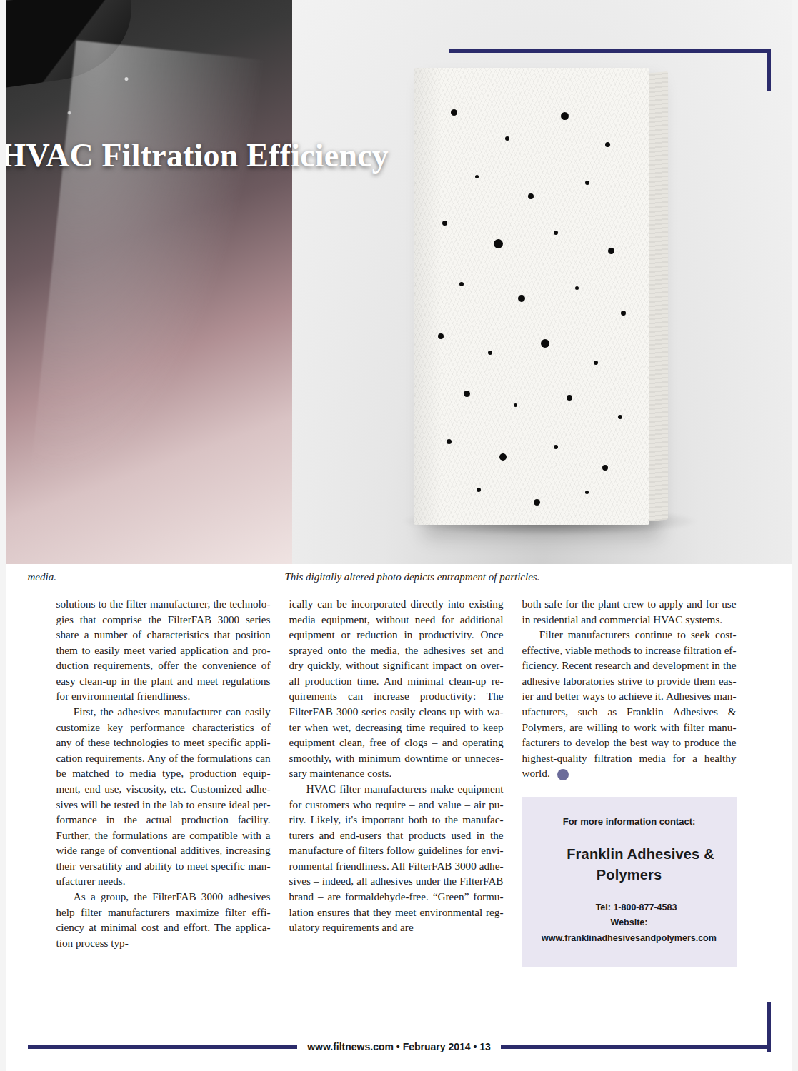HVAC Filtration Efficiency
media.
This digitally altered photo depicts entrapment of particles.
solutions to the filter manufacturer, the technologies that comprise the FilterFAB 3000 series share a number of characteristics that position them to easily meet varied application and production requirements, offer the convenience of easy clean-up in the plant and meet regulations for environmental friendliness.
First, the adhesives manufacturer can easily customize key performance characteristics of any of these technologies to meet specific application requirements. Any of the formulations can be matched to media type, production equipment, end use, viscosity, etc. Customized adhesives will be tested in the lab to ensure ideal performance in the actual production facility. Further, the formulations are compatible with a wide range of conventional additives, increasing their versatility and ability to meet specific manufacturer needs.
As a group, the FilterFAB 3000 adhesives help filter manufacturers maximize filter efficiency at minimal cost and effort. The application process typ-
ically can be incorporated directly into existing media equipment, without need for additional equipment or reduction in productivity. Once sprayed onto the media, the adhesives set and dry quickly, without significant impact on overall production time. And minimal clean-up requirements can increase productivity: The FilterFAB 3000 series easily cleans up with water when wet, decreasing time required to keep equipment clean, free of clogs – and operating smoothly, with minimum downtime or unnecessary maintenance costs.
HVAC filter manufacturers make equipment for customers who require – and value – air purity. Likely, it's important both to the manufacturers and end-users that products used in the manufacture of filters follow guidelines for environmental friendliness. All FilterFAB 3000 adhesives – indeed, all adhesives under the FilterFAB brand – are formaldehyde-free. “Green” formulation ensures that they meet environmental regulatory requirements and are
both safe for the plant crew to apply and for use in residential and commercial HVAC systems.
Filter manufacturers continue to seek cost-effective, viable methods to increase filtration efficiency. Recent research and development in the adhesive laboratories strive to provide them easier and better ways to achieve it. Adhesives manufacturers, such as Franklin Adhesives & Polymers, are willing to work with filter manufacturers to develop the best way to produce the highest-quality filtration media for a healthy world. FN
For more information contact:
Franklin Adhesives & Polymers
Tel: 1-800-877-4583
Website:
www.franklinadhesivesandpolymers.com
www.filtnews.com • February 2014 • 13